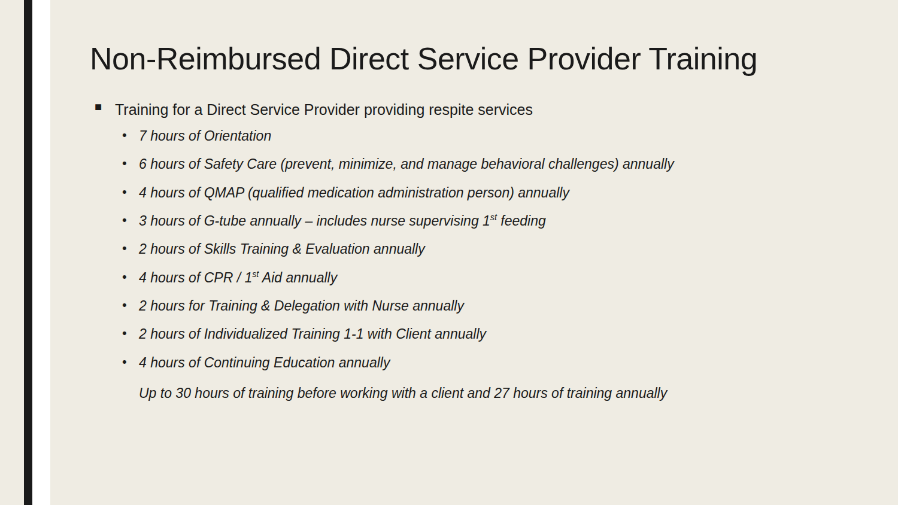Non-Reimbursed Direct Service Provider Training
Training for a Direct Service Provider providing respite services
7 hours of Orientation
6 hours of Safety Care (prevent, minimize, and manage behavioral challenges) annually
4 hours of QMAP (qualified medication administration person) annually
3 hours of G-tube annually – includes nurse supervising 1st feeding
2 hours of Skills Training & Evaluation annually
4 hours of CPR / 1st Aid annually
2 hours for Training & Delegation with Nurse annually
2 hours of Individualized Training 1-1 with Client annually
4 hours of Continuing Education annually
Up to 30 hours of training before working with a client and 27 hours of training annually